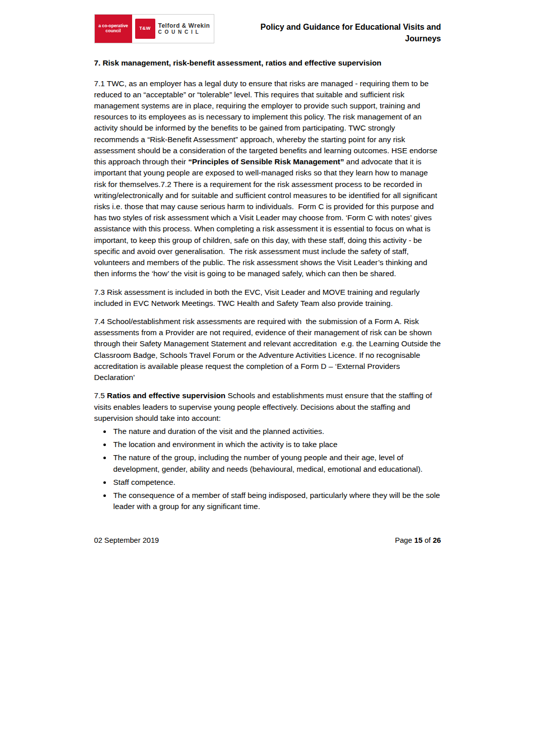a co-operative council
T&W
Telford & Wrekin C O U N C I L
Policy and Guidance for Educational Visits and Journeys
7. Risk management, risk-benefit assessment, ratios and effective supervision
7.1 TWC, as an employer has a legal duty to ensure that risks are managed - requiring them to be reduced to an “acceptable” or “tolerable” level. This requires that suitable and sufficient risk management systems are in place, requiring the employer to provide such support, training and resources to its employees as is necessary to implement this policy. The risk management of an activity should be informed by the benefits to be gained from participating. TWC strongly recommends a “Risk-Benefit Assessment” approach, whereby the starting point for any risk assessment should be a consideration of the targeted benefits and learning outcomes. HSE endorse this approach through their “Principles of Sensible Risk Management” and advocate that it is important that young people are exposed to well-managed risks so that they learn how to manage risk for themselves.7.2 There is a requirement for the risk assessment process to be recorded in writing/electronically and for suitable and sufficient control measures to be identified for all significant risks i.e. those that may cause serious harm to individuals. Form C is provided for this purpose and has two styles of risk assessment which a Visit Leader may choose from. ‘Form C with notes’ gives assistance with this process. When completing a risk assessment it is essential to focus on what is important, to keep this group of children, safe on this day, with these staff, doing this activity - be specific and avoid over generalisation. The risk assessment must include the safety of staff, volunteers and members of the public. The risk assessment shows the Visit Leader’s thinking and then informs the ‘how’ the visit is going to be managed safely, which can then be shared.
7.3 Risk assessment is included in both the EVC, Visit Leader and MOVE training and regularly included in EVC Network Meetings. TWC Health and Safety Team also provide training.
7.4 School/establishment risk assessments are required with the submission of a Form A. Risk assessments from a Provider are not required, evidence of their management of risk can be shown through their Safety Management Statement and relevant accreditation e.g. the Learning Outside the Classroom Badge, Schools Travel Forum or the Adventure Activities Licence. If no recognisable accreditation is available please request the completion of a Form D – ‘External Providers Declaration’
7.5 Ratios and effective supervision Schools and establishments must ensure that the staffing of visits enables leaders to supervise young people effectively. Decisions about the staffing and supervision should take into account:
The nature and duration of the visit and the planned activities.
The location and environment in which the activity is to take place
The nature of the group, including the number of young people and their age, level of development, gender, ability and needs (behavioural, medical, emotional and educational).
Staff competence.
The consequence of a member of staff being indisposed, particularly where they will be the sole leader with a group for any significant time.
02 September 2019
Page 15 of 26